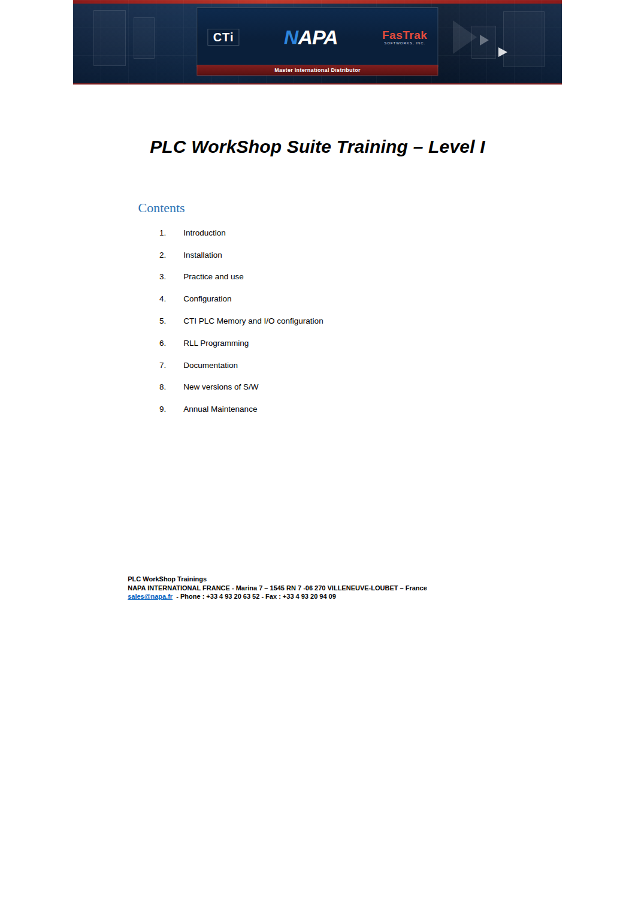CTi
NAPA
FasTrak
SOFTWORKS, INC.
Master International Distributor
PLC WorkShop Suite Training – Level I
Contents
Introduction
Installation
Practice and use
Configuration
CTI PLC Memory and I/O configuration
RLL Programming
Documentation
New versions of S/W
Annual Maintenance
PLC WorkShop Trainings
NAPA INTERNATIONAL FRANCE - Marina 7 – 1545 RN 7 -06 270 VILLENEUVE-LOUBET – France
sales@napa.fr - Phone : +33 4 93 20 63 52 - Fax : +33 4 93 20 94 09